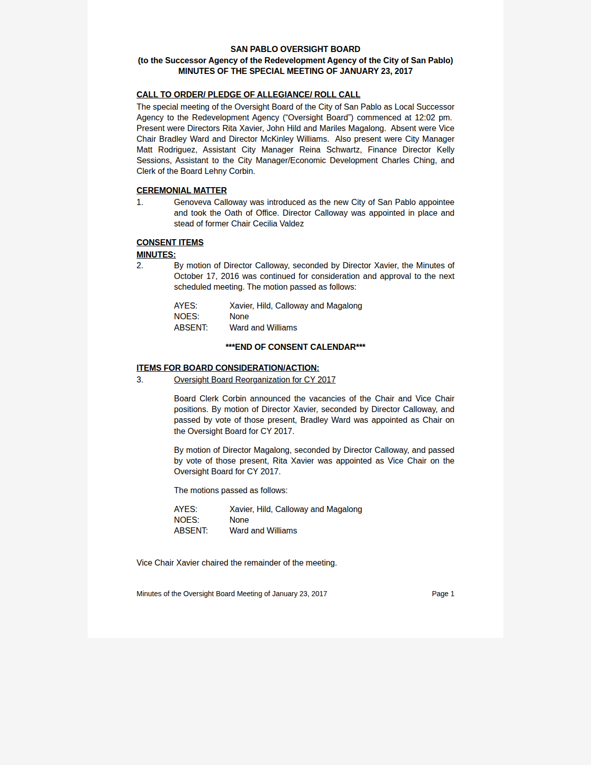SAN PABLO OVERSIGHT BOARD
(to the Successor Agency of the Redevelopment Agency of the City of San Pablo)
MINUTES OF THE SPECIAL MEETING OF JANUARY 23, 2017
CALL TO ORDER/ PLEDGE OF ALLEGIANCE/ ROLL CALL
The special meeting of the Oversight Board of the City of San Pablo as Local Successor Agency to the Redevelopment Agency (“Oversight Board”) commenced at 12:02 pm. Present were Directors Rita Xavier, John Hild and Mariles Magalong. Absent were Vice Chair Bradley Ward and Director McKinley Williams. Also present were City Manager Matt Rodriguez, Assistant City Manager Reina Schwartz, Finance Director Kelly Sessions, Assistant to the City Manager/Economic Development Charles Ching, and Clerk of the Board Lehny Corbin.
CEREMONIAL MATTER
1.
Genoveva Calloway was introduced as the new City of San Pablo appointee and took the Oath of Office. Director Calloway was appointed in place and stead of former Chair Cecilia Valdez
CONSENT ITEMS
MINUTES:
2.
By motion of Director Calloway, seconded by Director Xavier, the Minutes of October 17, 2016 was continued for consideration and approval to the next scheduled meeting. The motion passed as follows:
| AYES: | Xavier, Hild, Calloway and Magalong |
| NOES: | None |
| ABSENT: | Ward and Williams |
***END OF CONSENT CALENDAR***
ITEMS FOR BOARD CONSIDERATION/ACTION:
3.
Oversight Board Reorganization for CY 2017
Board Clerk Corbin announced the vacancies of the Chair and Vice Chair positions. By motion of Director Xavier, seconded by Director Calloway, and passed by vote of those present, Bradley Ward was appointed as Chair on the Oversight Board for CY 2017.
By motion of Director Magalong, seconded by Director Calloway, and passed by vote of those present, Rita Xavier was appointed as Vice Chair on the Oversight Board for CY 2017.
The motions passed as follows:
| AYES: | Xavier, Hild, Calloway and Magalong |
| NOES: | None |
| ABSENT: | Ward and Williams |
Vice Chair Xavier chaired the remainder of the meeting.
Minutes of the Oversight Board Meeting of January 23, 2017 Page 1